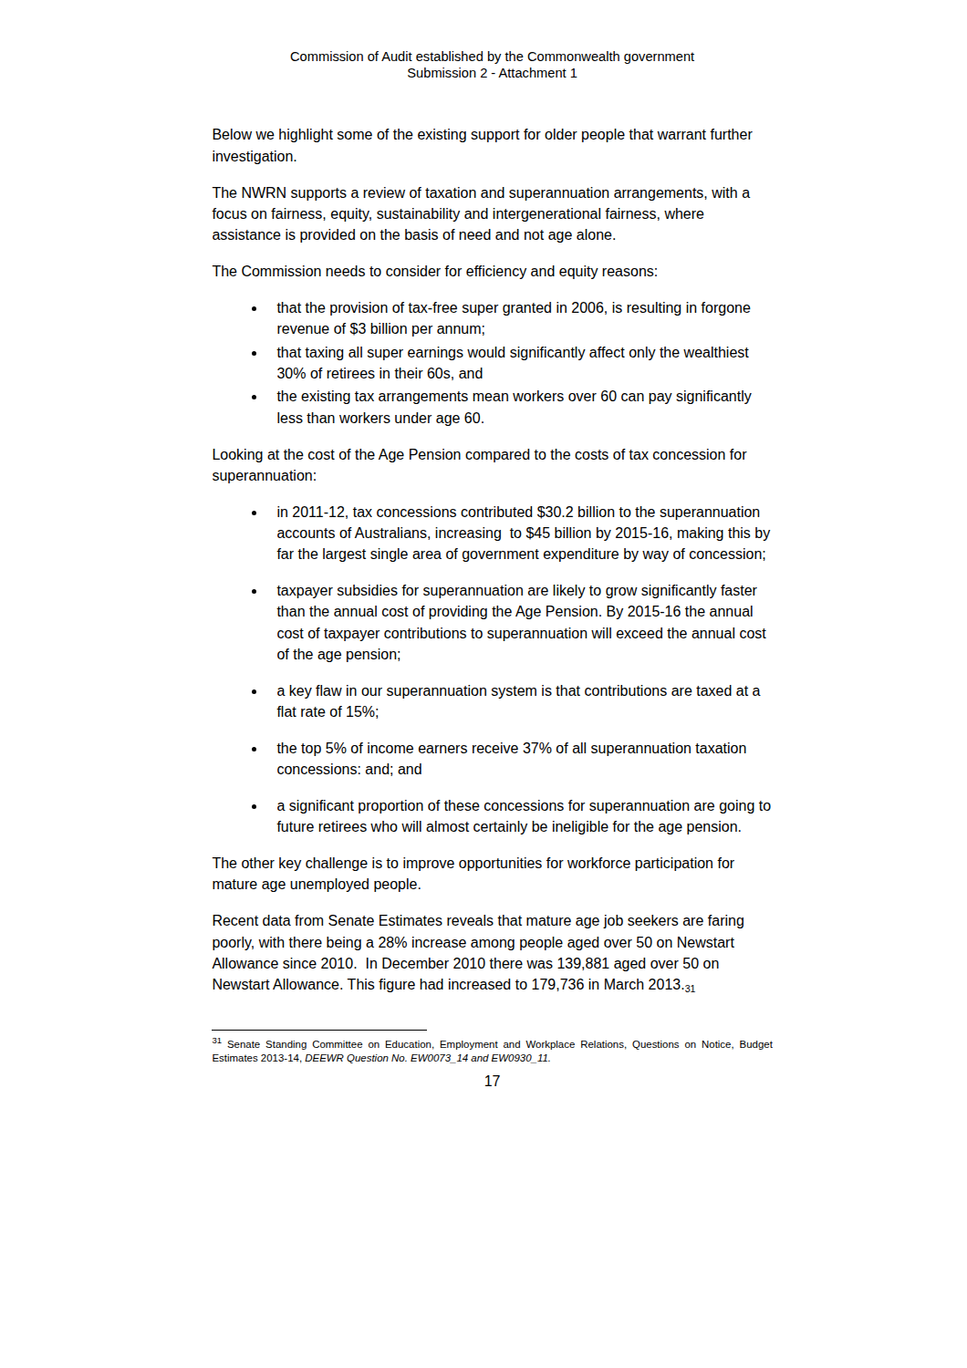Commission of Audit established by the Commonwealth government
Submission 2 - Attachment 1
Below we highlight some of the existing support for older people that warrant further investigation.
The NWRN supports a review of taxation and superannuation arrangements, with a focus on fairness, equity, sustainability and intergenerational fairness, where assistance is provided on the basis of need and not age alone.
The Commission needs to consider for efficiency and equity reasons:
that the provision of tax-free super granted in 2006, is resulting in forgone revenue of $3 billion per annum;
that taxing all super earnings would significantly affect only the wealthiest 30% of retirees in their 60s, and
the existing tax arrangements mean workers over 60 can pay significantly less than workers under age 60.
Looking at the cost of the Age Pension compared to the costs of tax concession for superannuation:
in 2011-12, tax concessions contributed $30.2 billion to the superannuation accounts of Australians, increasing to $45 billion by 2015-16, making this by far the largest single area of government expenditure by way of concession;
taxpayer subsidies for superannuation are likely to grow significantly faster than the annual cost of providing the Age Pension. By 2015-16 the annual cost of taxpayer contributions to superannuation will exceed the annual cost of the age pension;
a key flaw in our superannuation system is that contributions are taxed at a flat rate of 15%;
the top 5% of income earners receive 37% of all superannuation taxation concessions: and; and
a significant proportion of these concessions for superannuation are going to future retirees who will almost certainly be ineligible for the age pension.
The other key challenge is to improve opportunities for workforce participation for mature age unemployed people.
Recent data from Senate Estimates reveals that mature age job seekers are faring poorly, with there being a 28% increase among people aged over 50 on Newstart Allowance since 2010. In December 2010 there was 139,881 aged over 50 on Newstart Allowance. This figure had increased to 179,736 in March 2013.31
31 Senate Standing Committee on Education, Employment and Workplace Relations, Questions on Notice, Budget Estimates 2013-14, DEEWR Question No. EW0073_14 and EW0930_11.
17